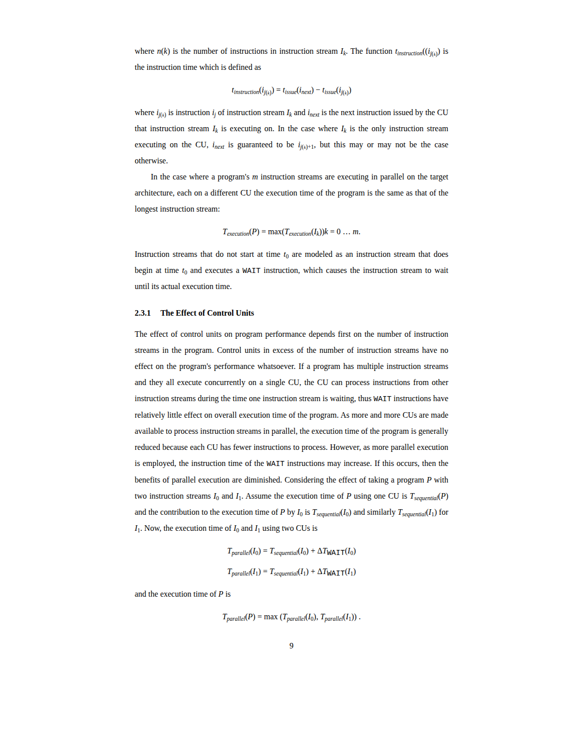where n(k) is the number of instructions in instruction stream Ik. The function tinstruction((ij(k)) is the instruction time which is defined as
tinstruction(ij(k)) = tissue(inext) − tissue(ij(k))
where ij(k) is instruction ij of instruction stream Ik and inext is the next instruction issued by the CU that instruction stream Ik is executing on. In the case where Ik is the only instruction stream executing on the CU, inext is guaranteed to be ij(k)+1, but this may or may not be the case otherwise.
In the case where a program's m instruction streams are executing in parallel on the target architecture, each on a different CU the execution time of the program is the same as that of the longest instruction stream:
Texecution(P) = max(Texecution(Ik))k = 0 … m.
Instruction streams that do not start at time t0 are modeled as an instruction stream that does begin at time t0 and executes a WAIT instruction, which causes the instruction stream to wait until its actual execution time.
2.3.1 The Effect of Control Units
The effect of control units on program performance depends first on the number of instruction streams in the program. Control units in excess of the number of instruction streams have no effect on the program's performance whatsoever. If a program has multiple instruction streams and they all execute concurrently on a single CU, the CU can process instructions from other instruction streams during the time one instruction stream is waiting, thus WAIT instructions have relatively little effect on overall execution time of the program. As more and more CUs are made available to process instruction streams in parallel, the execution time of the program is generally reduced because each CU has fewer instructions to process. However, as more parallel execution is employed, the instruction time of the WAIT instructions may increase. If this occurs, then the benefits of parallel execution are diminished. Considering the effect of taking a program P with two instruction streams I0 and I1. Assume the execution time of P using one CU is Tsequential(P) and the contribution to the execution time of P by I0 is Tsequential(I0) and similarly Tsequential(I1) for I1. Now, the execution time of I0 and I1 using two CUs is
Tparallel(I0) = Tsequential(I0) + ΔTWAIT(I0)
Tparallel(I1) = Tsequential(I1) + ΔTWAIT(I1)
and the execution time of P is
Tparallel(P) = max (Tparallel(I0), Tparallel(I1)) .
9